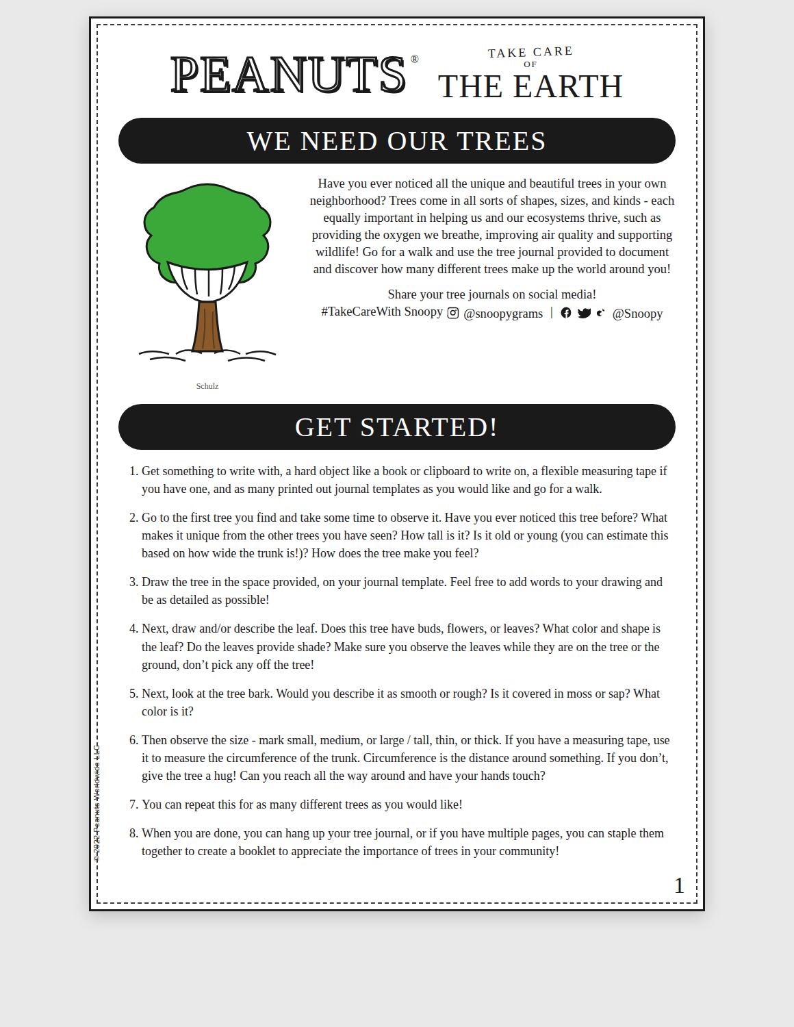PEANUTS®
TAKE CARE OF THE EARTH
WE NEED OUR TREES
Schulz
Have you ever noticed all the unique and beautiful trees in your own neighborhood? Trees come in all sorts of shapes, sizes, and kinds - each equally important in helping us and our ecosystems thrive, such as providing the oxygen we breathe, improving air quality and supporting wildlife! Go for a walk and use the tree journal provided to document and discover how many different trees make up the world around you!
Share your tree journals on social media!
#TakeCareWith Snoopy @snoopygrams | @Snoopy
GET STARTED!
Get something to write with, a hard object like a book or clipboard to write on, a flexible measuring tape if you have one, and as many printed out journal templates as you would like and go for a walk.
Go to the first tree you find and take some time to observe it. Have you ever noticed this tree before? What makes it unique from the other trees you have seen? How tall is it? Is it old or young (you can estimate this based on how wide the trunk is!)? How does the tree make you feel?
Draw the tree in the space provided, on your journal template. Feel free to add words to your drawing and be as detailed as possible!
Next, draw and/or describe the leaf. Does this tree have buds, flowers, or leaves? What color and shape is the leaf? Do the leaves provide shade? Make sure you observe the leaves while they are on the tree or the ground, don’t pick any off the tree!
Next, look at the tree bark. Would you describe it as smooth or rough? Is it covered in moss or sap? What color is it?
Then observe the size - mark small, medium, or large / tall, thin, or thick. If you have a measuring tape, use it to measure the circumference of the trunk. Circumference is the distance around something. If you don’t, give the tree a hug! Can you reach all the way around and have your hands touch?
You can repeat this for as many different trees as you would like!
When you are done, you can hang up your tree journal, or if you have multiple pages, you can staple them together to create a booklet to appreciate the importance of trees in your community!
© 2022 Peanuts Worldwide LLC
1